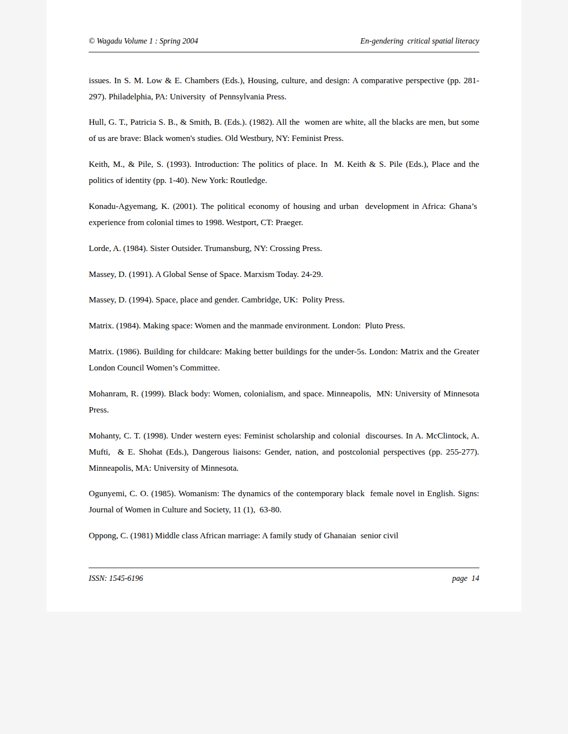© Wagadu Volume 1 : Spring 2004
En-gendering critical spatial literacy
issues. In S. M. Low & E. Chambers (Eds.), Housing, culture, and design: A comparative perspective (pp. 281-297). Philadelphia, PA: University of Pennsylvania Press.
Hull, G. T., Patricia S. B., & Smith, B. (Eds.). (1982). All the women are white, all the blacks are men, but some of us are brave: Black women's studies. Old Westbury, NY: Feminist Press.
Keith, M., & Pile, S. (1993). Introduction: The politics of place. In M. Keith & S. Pile (Eds.), Place and the politics of identity (pp. 1-40). New York: Routledge.
Konadu-Agyemang, K. (2001). The political economy of housing and urban development in Africa: Ghana’s experience from colonial times to 1998. Westport, CT: Praeger.
Lorde, A. (1984). Sister Outsider. Trumansburg, NY: Crossing Press.
Massey, D. (1991). A Global Sense of Space. Marxism Today. 24-29.
Massey, D. (1994). Space, place and gender. Cambridge, UK: Polity Press.
Matrix. (1984). Making space: Women and the manmade environment. London: Pluto Press.
Matrix. (1986). Building for childcare: Making better buildings for the under-5s. London: Matrix and the Greater London Council Women’s Committee.
Mohanram, R. (1999). Black body: Women, colonialism, and space. Minneapolis, MN: University of Minnesota Press.
Mohanty, C. T. (1998). Under western eyes: Feminist scholarship and colonial discourses. In A. McClintock, A. Mufti, & E. Shohat (Eds.), Dangerous liaisons: Gender, nation, and postcolonial perspectives (pp. 255-277). Minneapolis, MA: University of Minnesota.
Ogunyemi, C. O. (1985). Womanism: The dynamics of the contemporary black female novel in English. Signs: Journal of Women in Culture and Society, 11 (1), 63-80.
Oppong, C. (1981) Middle class African marriage: A family study of Ghanaian senior civil
ISSN: 1545-6196
page 14